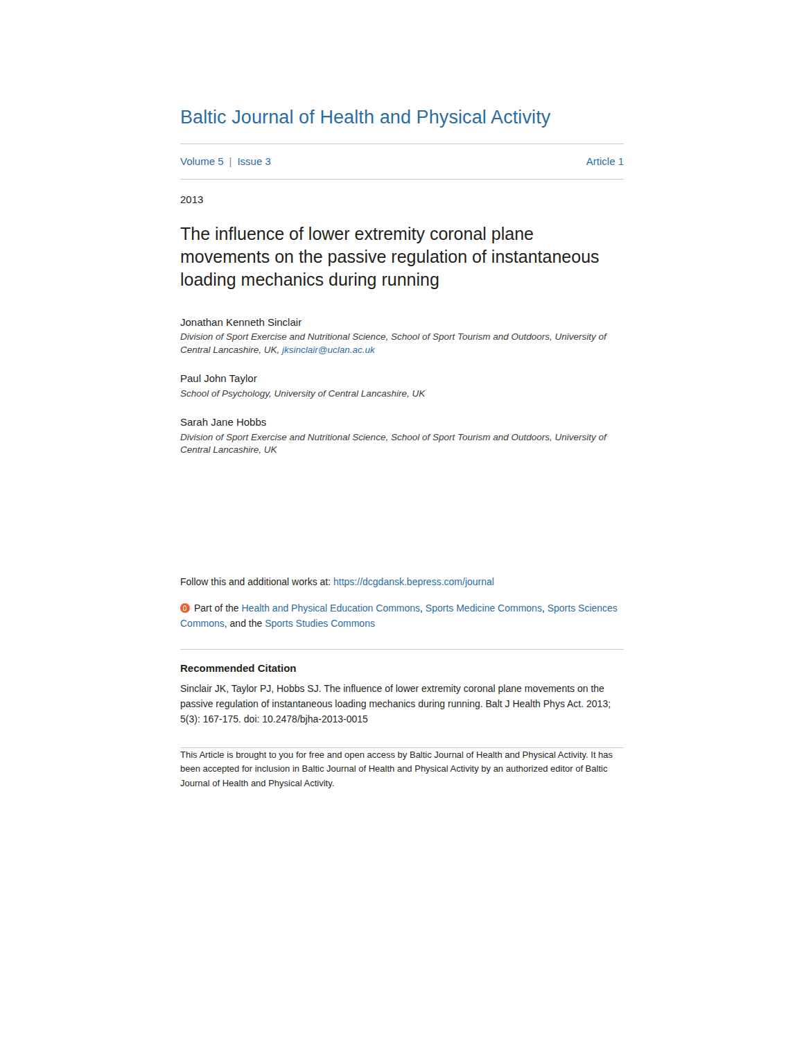Baltic Journal of Health and Physical Activity
Volume 5|Issue 3
Article 1
2013
The influence of lower extremity coronal plane movements on the passive regulation of instantaneous loading mechanics during running
Jonathan Kenneth Sinclair
Division of Sport Exercise and Nutritional Science, School of Sport Tourism and Outdoors, University of Central Lancashire, UK, jksinclair@uclan.ac.uk
Paul John Taylor
School of Psychology, University of Central Lancashire, UK
Sarah Jane Hobbs
Division of Sport Exercise and Nutritional Science, School of Sport Tourism and Outdoors, University of Central Lancashire, UK
Follow this and additional works at: https://dcgdansk.bepress.com/journal
Part of the Health and Physical Education Commons, Sports Medicine Commons, Sports Sciences Commons, and the Sports Studies Commons
Recommended Citation
Sinclair JK, Taylor PJ, Hobbs SJ. The influence of lower extremity coronal plane movements on the passive regulation of instantaneous loading mechanics during running. Balt J Health Phys Act. 2013; 5(3): 167-175. doi: 10.2478/bjha-2013-0015
This Article is brought to you for free and open access by Baltic Journal of Health and Physical Activity. It has been accepted for inclusion in Baltic Journal of Health and Physical Activity by an authorized editor of Baltic Journal of Health and Physical Activity.